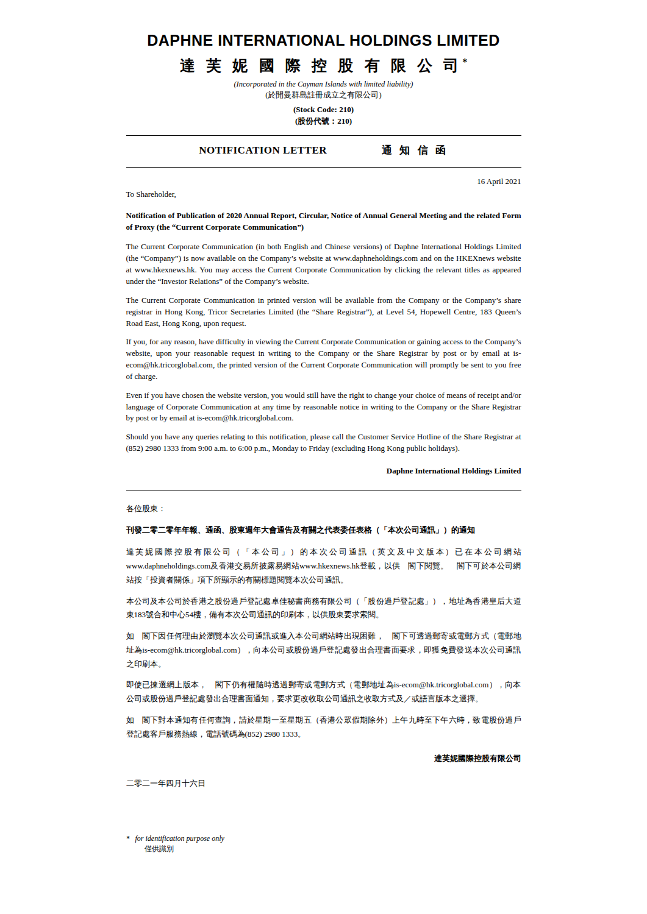DAPHNE INTERNATIONAL HOLDINGS LIMITED
達 芙 妮 國 際 控 股 有 限 公 司*
(Incorporated in the Cayman Islands with limited liability)
(於開曼群島註冊成立之有限公司)
(Stock Code: 210)
(股份代號：210)
NOTIFICATION LETTER 通 知 信 函
16 April 2021
To Shareholder,
Notification of Publication of 2020 Annual Report, Circular, Notice of Annual General Meeting and the related Form of Proxy (the “Current Corporate Communication”)
The Current Corporate Communication (in both English and Chinese versions) of Daphne International Holdings Limited (the “Company”) is now available on the Company’s website at www.daphneholdings.com and on the HKEXnews website at www.hkexnews.hk. You may access the Current Corporate Communication by clicking the relevant titles as appeared under the “Investor Relations” of the Company’s website.
The Current Corporate Communication in printed version will be available from the Company or the Company’s share registrar in Hong Kong, Tricor Secretaries Limited (the “Share Registrar”), at Level 54, Hopewell Centre, 183 Queen’s Road East, Hong Kong, upon request.
If you, for any reason, have difficulty in viewing the Current Corporate Communication or gaining access to the Company’s website, upon your reasonable request in writing to the Company or the Share Registrar by post or by email at is-ecom@hk.tricorglobal.com, the printed version of the Current Corporate Communication will promptly be sent to you free of charge.
Even if you have chosen the website version, you would still have the right to change your choice of means of receipt and/or language of Corporate Communication at any time by reasonable notice in writing to the Company or the Share Registrar by post or by email at is-ecom@hk.tricorglobal.com.
Should you have any queries relating to this notification, please call the Customer Service Hotline of the Share Registrar at (852) 2980 1333 from 9:00 a.m. to 6:00 p.m., Monday to Friday (excluding Hong Kong public holidays).
Daphne International Holdings Limited
各位股東：
刊發二零二零年年報、通函、股東週年大會通告及有關之代表委任表格（「本次公司通訊」）的通知
達芙妮國際控股有限公司（「本公司」）的本次公司通訊（英文及中文版本）已在本公司網站www.daphneholdings.com及香港交易所披露易網站www.hkexnews.hk登載，以供　閣下閱覽。　閣下可於本公司網站按「投資者關係」項下所顯示的有關標題閱覽本次公司通訊。
本公司及本公司於香港之股份過戶登記處卓佳秘書商務有限公司（「股份過戶登記處」），地址為香港皇后大道東183號合和中心54樓，備有本次公司通訊的印刷本，以供股東要求索閱。
如　閣下因任何理由於瀏覽本次公司通訊或進入本公司網站時出現困難，　閣下可透過郵寄或電郵方式（電郵地址為is-ecom@hk.tricorglobal.com），向本公司或股份過戶登記處發出合理書面要求，即獲免費發送本次公司通訊之印刷本。
即使已揀選網上版本，　閣下仍有權隨時透過郵寄或電郵方式（電郵地址為is-ecom@hk.tricorglobal.com），向本公司或股份過戶登記處發出合理書面通知，要求更改收取公司通訊之收取方式及／或語言版本之選擇。
如　閣下對本通知有任何查詢，請於星期一至星期五（香港公眾假期除外）上午九時至下午六時，致電股份過戶登記處客戶服務熱線，電話號碼為(852) 2980 1333。
達芙妮國際控股有限公司
二零二一年四月十六日
* for identification purpose only
僅供識別